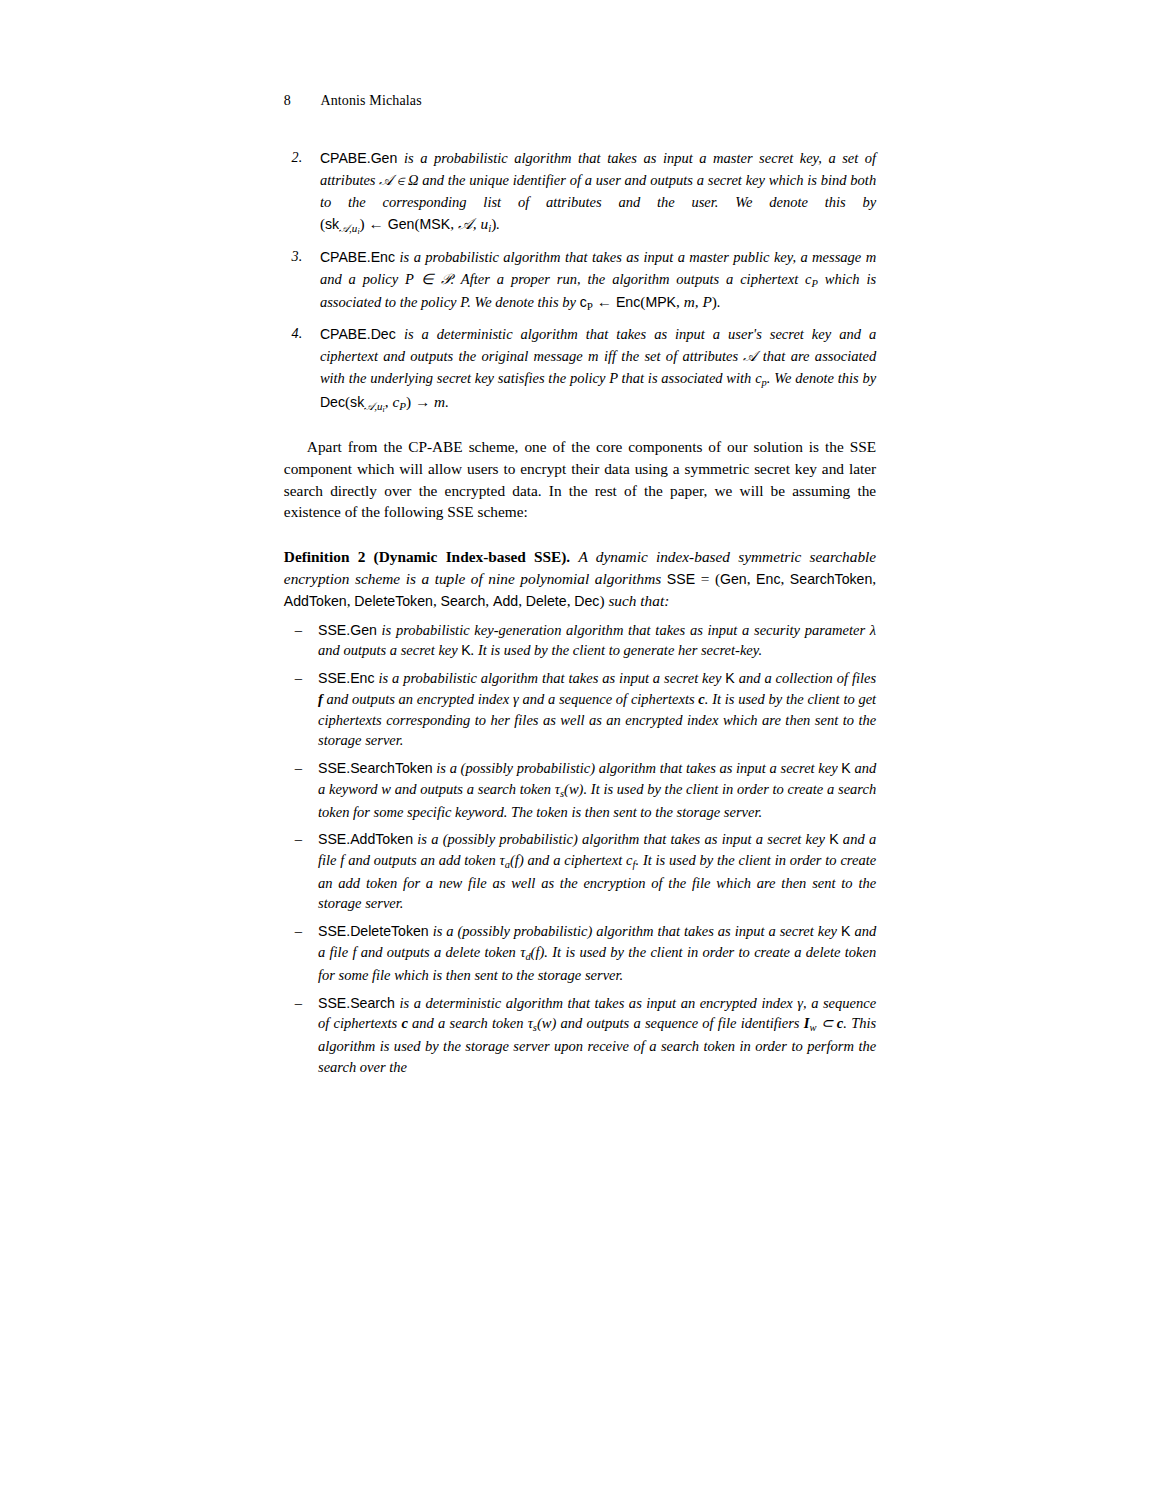8 Antonis Michalas
CPABE.Gen is a probabilistic algorithm that takes as input a master secret key, a set of attributes 𝒜 ∈ Ω and the unique identifier of a user and outputs a secret key which is bind both to the corresponding list of attributes and the user. We denote this by (sk𝒜,ui) ← Gen(MSK, 𝒜, ui).
CPABE.Enc is a probabilistic algorithm that takes as input a master public key, a message m and a policy P ∈ 𝒫. After a proper run, the algorithm outputs a ciphertext cP which is associated to the policy P. We denote this by cP ← Enc(MPK, m, P).
CPABE.Dec is a deterministic algorithm that takes as input a user's secret key and a ciphertext and outputs the original message m iff the set of attributes 𝒜 that are associated with the underlying secret key satisfies the policy P that is associated with cp. We denote this by Dec(sk𝒜,ui, cP) → m.
Apart from the CP-ABE scheme, one of the core components of our solution is the SSE component which will allow users to encrypt their data using a symmetric secret key and later search directly over the encrypted data. In the rest of the paper, we will be assuming the existence of the following SSE scheme:
Definition 2 (Dynamic Index-based SSE). A dynamic index-based symmetric searchable encryption scheme is a tuple of nine polynomial algorithms SSE = (Gen, Enc, SearchToken, AddToken, DeleteToken, Search, Add, Delete, Dec) such that:
SSE.Gen is probabilistic key-generation algorithm that takes as input a security parameter λ and outputs a secret key K. It is used by the client to generate her secret-key.
SSE.Enc is a probabilistic algorithm that takes as input a secret key K and a collection of files f and outputs an encrypted index γ and a sequence of ciphertexts c. It is used by the client to get ciphertexts corresponding to her files as well as an encrypted index which are then sent to the storage server.
SSE.SearchToken is a (possibly probabilistic) algorithm that takes as input a secret key K and a keyword w and outputs a search token τs(w). It is used by the client in order to create a search token for some specific keyword. The token is then sent to the storage server.
SSE.AddToken is a (possibly probabilistic) algorithm that takes as input a secret key K and a file f and outputs an add token τa(f) and a ciphertext cf. It is used by the client in order to create an add token for a new file as well as the encryption of the file which are then sent to the storage server.
SSE.DeleteToken is a (possibly probabilistic) algorithm that takes as input a secret key K and a file f and outputs a delete token τd(f). It is used by the client in order to create a delete token for some file which is then sent to the storage server.
SSE.Search is a deterministic algorithm that takes as input an encrypted index γ, a sequence of ciphertexts c and a search token τs(w) and outputs a sequence of file identifiers Iw ⊂ c. This algorithm is used by the storage server upon receive of a search token in order to perform the search over the